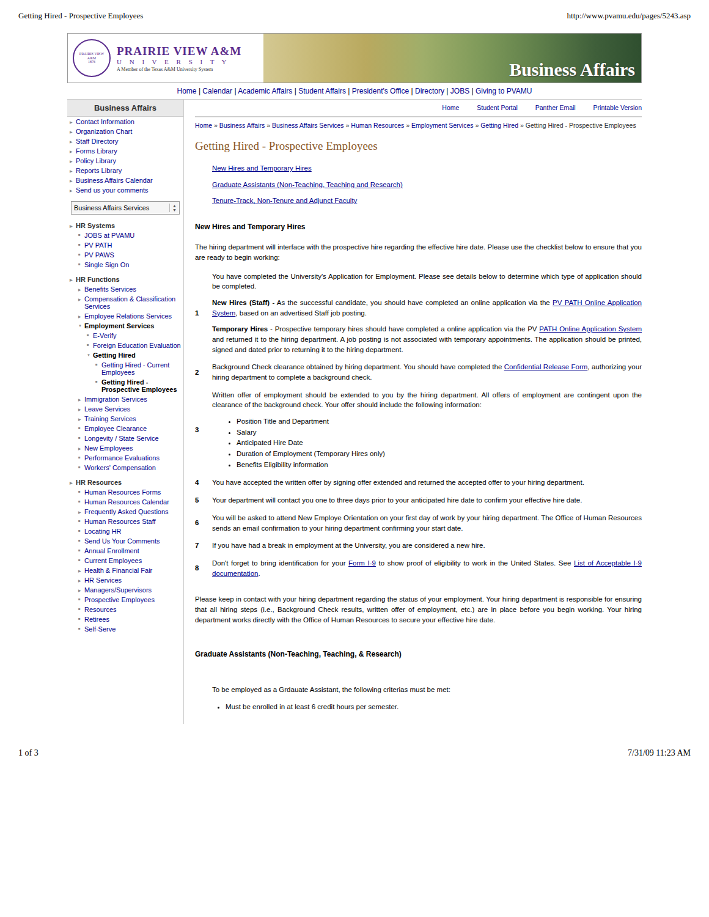Getting Hired - Prospective Employees
http://www.pvamu.edu/pages/5243.asp
PRAIRIE VIEW
A&M
1876
PRAIRIE VIEW A&M
U N I V E R S I T Y
A Member of the Texas A&M University System
Business Affairs
Home | Calendar | Academic Affairs | Student Affairs | President's Office | Directory | JOBS | Giving to PVAMU
Business Affairs
Contact Information
Organization Chart
Staff Directory
Forms Library
Policy Library
Reports Library
Business Affairs Calendar
Send us your comments
Business Affairs Services ▲
▼
HR Systems
JOBS at PVAMU
PV PATH
PV PAWS
Single Sign On
HR Functions
Benefits Services
Compensation & Classification Services
Employee Relations Services
Employment Services
E-Verify
Foreign Education Evaluation
Getting Hired
Getting Hired - Current Employees
Getting Hired - Prospective Employees
Immigration Services
Leave Services
Training Services
Employee Clearance
Longevity / State Service
New Employees
Performance Evaluations
Workers' Compensation
HR Resources
Human Resources Forms
Human Resources Calendar
Frequently Asked Questions
Human Resources Staff
Locating HR
Send Us Your Comments
Annual Enrollment
Current Employees
Health & Financial Fair
HR Services
Managers/Supervisors
Prospective Employees
Resources
Retirees
Self-Serve
Home Student Portal Panther Email Printable Version
Home » Business Affairs » Business Affairs Services » Human Resources » Employment Services » Getting Hired » Getting Hired - Prospective Employees
Getting Hired - Prospective Employees
New Hires and Temporary Hires Graduate Assistants (Non-Teaching, Teaching and Research) Tenure-Track, Non-Tenure and Adjunct Faculty
New Hires and Temporary Hires
The hiring department will interface with the prospective hire regarding the effective hire date. Please use the checklist below to ensure that you are ready to begin working:
| 1 | You have completed the University's Application for Employment. Please see details below to determine which type of application should be completed. New Hires (Staff) - As the successful candidate, you should have completed an online application via the PV PATH Online Application System , based on an advertised Staff job posting. Temporary Hires - Prospective temporary hires should have completed a online application via the PV PATH Online Application System and returned it to the hiring department. A job posting is not associated with temporary appointments. The application should be printed, signed and dated prior to returning it to the hiring department. |
| 2 | Background Check clearance obtained by hiring department. You should have completed the Confidential Release Form , authorizing your hiring department to complete a background check. |
| 3 | Written offer of employment should be extended to you by the hiring department. All offers of employment are contingent upon the clearance of the background check. Your offer should include the following information: Position Title and Department Salary Anticipated Hire Date Duration of Employment (Temporary Hires only) Benefits Eligibility information |
| 4 | You have accepted the written offer by signing offer extended and returned the accepted offer to your hiring department. |
| 5 | Your department will contact you one to three days prior to your anticipated hire date to confirm your effective hire date. |
| 6 | You will be asked to attend New Employe Orientation on your first day of work by your hiring department. The Office of Human Resources sends an email confirmation to your hiring department confirming your start date. |
| 7 | If you have had a break in employment at the University, you are considered a new hire. |
| 8 | Don't forget to bring identification for your Form I-9 to show proof of eligibility to work in the United States. See List of Acceptable I-9 documentation . |
Please keep in contact with your hiring department regarding the status of your employment. Your hiring department is responsible for ensuring that all hiring steps (i.e., Background Check results, written offer of employment, etc.) are in place before you begin working. Your hiring department works directly with the Office of Human Resources to secure your effective hire date.
Graduate Assistants (Non-Teaching, Teaching, & Research)
To be employed as a Grdauate Assistant, the following criterias must be met:
Must be enrolled in at least 6 credit hours per semester.
1 of 3
7/31/09 11:23 AM